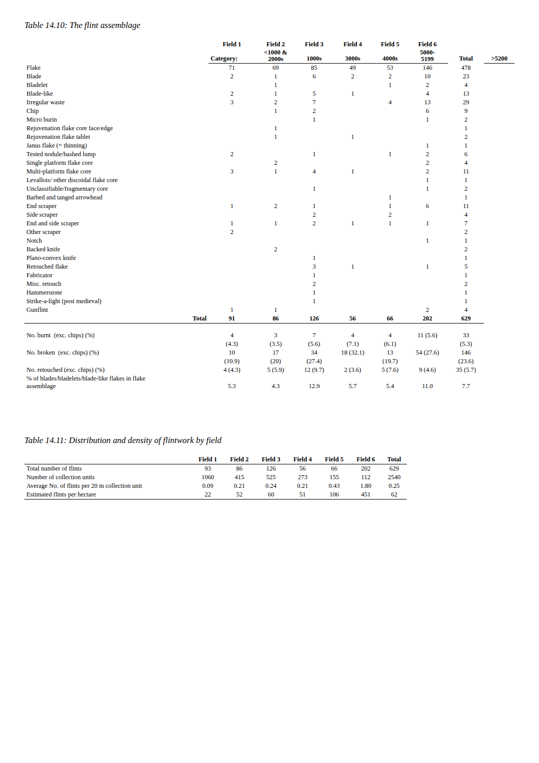Table 14.10: The flint assemblage
| | Field 1 | Field 2 | Field 3 | Field 4 | Field 5 | Field 6 | Total |
| --- | --- | --- | --- | --- | --- | --- | --- |
| Category: | <1000 & 2000s | 1000s | 3000s | 4000s | 5000- 5199 | >5200 |
| Flake | 71 | 69 | 85 | 49 | 53 | 146 | 478 |
| Blade | 2 | 1 | 6 | 2 | 2 | 10 | 23 |
| Bladelet | | 1 | | | 1 | 2 | 4 |
| Blade-like | 2 | 1 | 5 | 1 | | 4 | 13 |
| Irregular waste | 3 | 2 | 7 | | 4 | 13 | 29 |
| Chip | | 1 | 2 | | | 6 | 9 |
| Micro burin | | | 1 | | | 1 | 2 |
| Rejuvenation flake core face/edge | | 1 | | | | | 1 |
| Rejuvenation flake tablet | | 1 | | 1 | | | 2 |
| Janus flake (= thinning) | | | | | | 1 | 1 |
| Tested nodule/bashed lump | 2 | | 1 | | 1 | 2 | 6 |
| Single platform flake core | | 2 | | | | 2 | 4 |
| Multi-platform flake core | 3 | 1 | 4 | 1 | | 2 | 11 |
| Levallois/ other discoidal flake core | | | | | | 1 | 1 |
| Unclassifiable/fragmentary core | | | 1 | | | 1 | 2 |
| Barbed and tanged arrowhead | | | | | 1 | | 1 |
| End scraper | 1 | 2 | 1 | | 1 | 6 | 11 |
| Side scraper | | | 2 | | 2 | | 4 |
| End and side scraper | 1 | 1 | 2 | 1 | 1 | 1 | 7 |
| Other scraper | 2 | | | | | | 2 |
| Notch | | | | | | 1 | 1 |
| Backed knife | | 2 | | | | | 2 |
| Plano-convex knife | | | 1 | | | | 1 |
| Retouched flake | | | 3 | 1 | | 1 | 5 |
| Fabricator | | | 1 | | | | 1 |
| Misc. retouch | | | 2 | | | | 2 |
| Hammerstone | | | 1 | | | | 1 |
| Strike-a-light (post medieval) | | | 1 | | | | 1 |
| Gunflint | 1 | 1 | | | | 2 | 4 |
| Total | 91 | 86 | 126 | 56 | 66 | 202 | 629 |
| No. burnt (exc. chips) (%) | 4 | 3 | 7 | 4 | 4 | 11 (5.6) | 33 |
| | (4.3) | (3.5) | (5.6) | (7.1) | (6.1) | | (5.3) |
| No. broken (exc. chips) (%) | 10 | 17 | 34 | 18 (32.1) | 13 | 54 (27.6) | 146 |
| | (10.9) | (20) | (27.4) | | (19.7) | | (23.6) |
| No. retouched (exc. chips) (%) | 4 (4.3) | 5 (5.9) | 12 (9.7) | 2 (3.6) | 5 (7.6) | 9 (4.6) | 35 (5.7) |
| % of blades/bladelets/blade-like flakes in flake assemblage | 5.3 | 4.3 | 12.9 | 5.7 | 5.4 | 11.0 | 7.7 |
Table 14.11: Distribution and density of flintwork by field
| | Field 1 | Field 2 | Field 3 | Field 4 | Field 5 | Field 6 | Total |
| --- | --- | --- | --- | --- | --- | --- | --- |
| Total number of flints | 93 | 86 | 126 | 56 | 66 | 202 | 629 |
| Number of collection units | 1060 | 415 | 525 | 273 | 155 | 112 | 2540 |
| Average No. of flints per 20 m collection unit | 0.09 | 0.21 | 0.24 | 0.21 | 0.43 | 1.80 | 0.25 |
| Estimated flints per hectare | 22 | 52 | 60 | 51 | 106 | 451 | 62 |